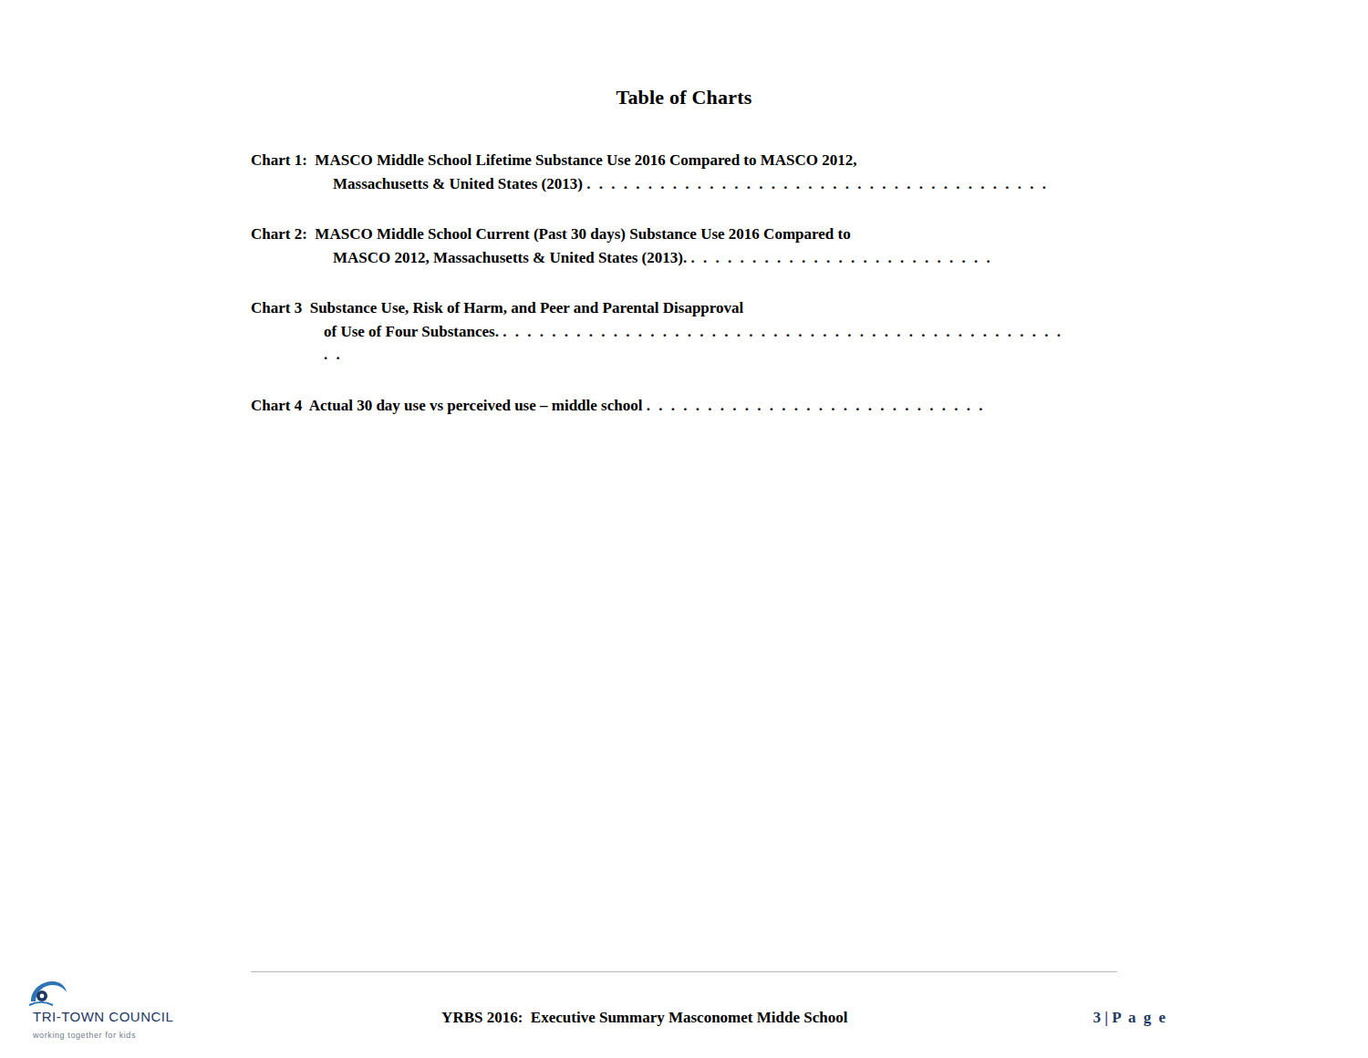Table of Charts
Chart 1: MASCO Middle School Lifetime Substance Use 2016 Compared to MASCO 2012, Massachusetts & United States (2013) . . . . . . . . . . . . . . . . . . . . . . . . . . . . . . . . . . . . . .
Chart 2: MASCO Middle School Current (Past 30 days) Substance Use 2016 Compared to MASCO 2012, Massachusetts & United States (2013). . . . . . . . . . . . . . . . . . . . . . . . . .
Chart 3 Substance Use, Risk of Harm, and Peer and Parental Disapproval of Use of Four Substances. . . . . . . . . . . . . . . . . . . . . . . . . . . . . . . . . . . . . . . . . . . . . . . . .
Chart 4 Actual 30 day use vs perceived use – middle school . . . . . . . . . . . . . . . . . . . . . . . . . . . .
TRI-TOWN COUNCIL
working together for kids
YRBS 2016: Executive Summary Masconomet Midde School
3 | P a g e